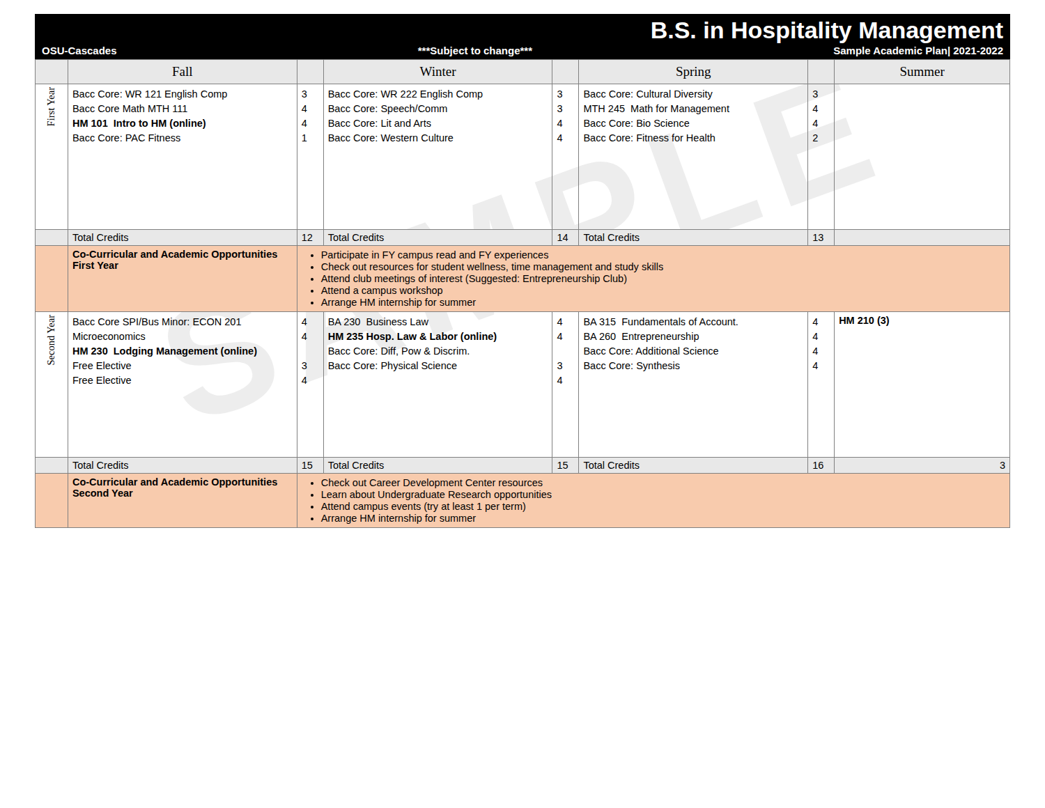SAMPLE
B.S. in Hospitality Management
OSU-Cascades
***Subject to change***
Sample Academic Plan| 2021-2022
| | Fall | | Winter | | Spring | | Summer |
| First Year | Bacc Core: WR 121 English Comp Bacc Core Math MTH 111 HM 101 Intro to HM (online) Bacc Core: PAC Fitness | 3 4 4 1 | Bacc Core: WR 222 English Comp Bacc Core: Speech/Comm Bacc Core: Lit and Arts Bacc Core: Western Culture | 3 3 4 4 | Bacc Core: Cultural Diversity MTH 245 Math for Management Bacc Core: Bio Science Bacc Core: Fitness for Health | 3 4 4 2 | |
| | Total Credits | 12 | Total Credits | 14 | Total Credits | 13 | |
| | Co-Curricular and Academic Opportunities First Year | Participate in FY campus read and FY experiences Check out resources for student wellness, time management and study skills Attend club meetings of interest (Suggested: Entrepreneurship Club) Attend a campus workshop Arrange HM internship for summer |
| Second Year | Bacc Core SPI/Bus Minor: ECON 201 Microeconomics HM 230 Lodging Management (online) Free Elective Free Elective | 4 4 3 4 | BA 230 Business Law HM 235 Hosp. Law & Labor (online) Bacc Core: Diff, Pow & Discrim. Bacc Core: Physical Science | 4 4 3 4 | BA 315 Fundamentals of Account. BA 260 Entrepreneurship Bacc Core: Additional Science Bacc Core: Synthesis | 4 4 4 4 | HM 210 (3) |
| | Total Credits | 15 | Total Credits | 15 | Total Credits | 16 | 3 |
| | Co-Curricular and Academic Opportunities Second Year | Check out Career Development Center resources Learn about Undergraduate Research opportunities Attend campus events (try at least 1 per term) Arrange HM internship for summer |